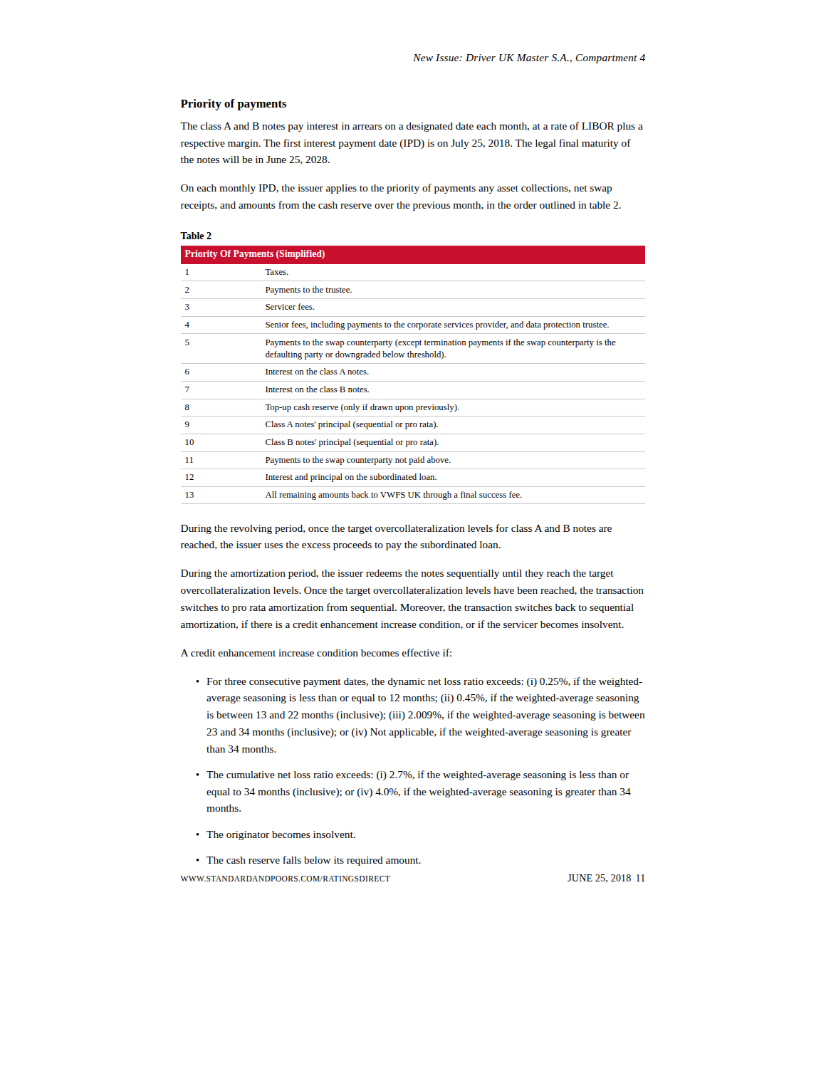New Issue: Driver UK Master S.A., Compartment 4
Priority of payments
The class A and B notes pay interest in arrears on a designated date each month, at a rate of LIBOR plus a respective margin. The first interest payment date (IPD) is on July 25, 2018. The legal final maturity of the notes will be in June 25, 2028.
On each monthly IPD, the issuer applies to the priority of payments any asset collections, net swap receipts, and amounts from the cash reserve over the previous month, in the order outlined in table 2.
Table 2
Priority Of Payments (Simplified)
| 1 | Taxes. |
| 2 | Payments to the trustee. |
| 3 | Servicer fees. |
| 4 | Senior fees, including payments to the corporate services provider, and data protection trustee. |
| 5 | Payments to the swap counterparty (except termination payments if the swap counterparty is the defaulting party or downgraded below threshold). |
| 6 | Interest on the class A notes. |
| 7 | Interest on the class B notes. |
| 8 | Top-up cash reserve (only if drawn upon previously). |
| 9 | Class A notes' principal (sequential or pro rata). |
| 10 | Class B notes' principal (sequential or pro rata). |
| 11 | Payments to the swap counterparty not paid above. |
| 12 | Interest and principal on the subordinated loan. |
| 13 | All remaining amounts back to VWFS UK through a final success fee. |
During the revolving period, once the target overcollateralization levels for class A and B notes are reached, the issuer uses the excess proceeds to pay the subordinated loan.
During the amortization period, the issuer redeems the notes sequentially until they reach the target overcollateralization levels. Once the target overcollateralization levels have been reached, the transaction switches to pro rata amortization from sequential. Moreover, the transaction switches back to sequential amortization, if there is a credit enhancement increase condition, or if the servicer becomes insolvent.
A credit enhancement increase condition becomes effective if:
For three consecutive payment dates, the dynamic net loss ratio exceeds: (i) 0.25%, if the weighted-average seasoning is less than or equal to 12 months; (ii) 0.45%, if the weighted-average seasoning is between 13 and 22 months (inclusive); (iii) 2.009%, if the weighted-average seasoning is between 23 and 34 months (inclusive); or (iv) Not applicable, if the weighted-average seasoning is greater than 34 months.
The cumulative net loss ratio exceeds: (i) 2.7%, if the weighted-average seasoning is less than or equal to 34 months (inclusive); or (iv) 4.0%, if the weighted-average seasoning is greater than 34 months.
The originator becomes insolvent.
The cash reserve falls below its required amount.
www.standardandpoors.com/ratingsdirect JUNE 25, 201811